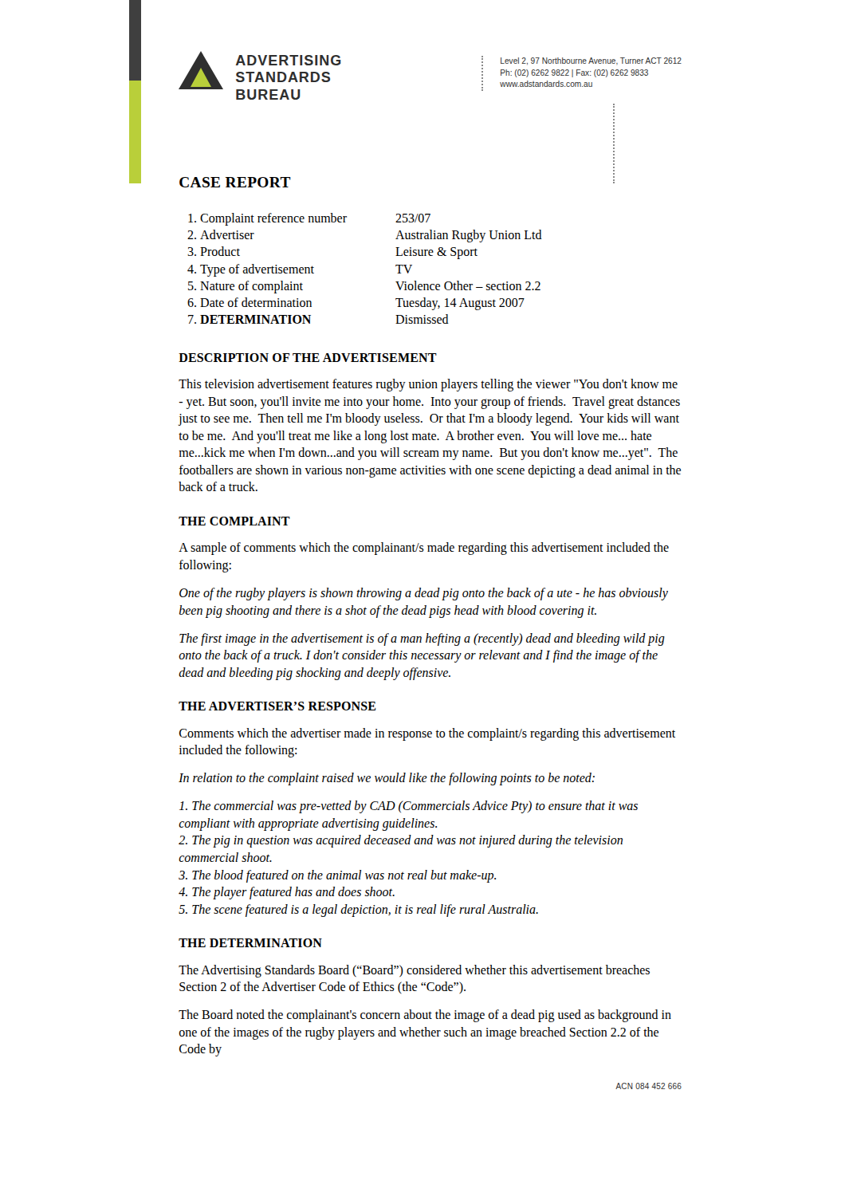ADVERTISING
STANDARDS
BUREAU
Level 2, 97 Northbourne Avenue, Turner ACT 2612
Ph: (02) 6262 9822 | Fax: (02) 6262 9833
www.adstandards.com.au
CASE REPORT
Complaint reference number253/07
Advertiser Australian Rugby Union Ltd
Product Leisure & Sport
Type of advertisement TV
Nature of complaint Violence Other – section 2.2
Date of determination Tuesday, 14 August 2007
DETERMINATIONDismissed
DESCRIPTION OF THE ADVERTISEMENT
This television advertisement features rugby union players telling the viewer "You don't know me - yet. But soon, you'll invite me into your home. Into your group of friends. Travel great dstances just to see me. Then tell me I'm bloody useless. Or that I'm a bloody legend. Your kids will want to be me. And you'll treat me like a long lost mate. A brother even. You will love me... hate me...kick me when I'm down...and you will scream my name. But you don't know me...yet". The footballers are shown in various non-game activities with one scene depicting a dead animal in the back of a truck.
THE COMPLAINT
A sample of comments which the complainant/s made regarding this advertisement included the following:
One of the rugby players is shown throwing a dead pig onto the back of a ute - he has obviously been pig shooting and there is a shot of the dead pigs head with blood covering it.
The first image in the advertisement is of a man hefting a (recently) dead and bleeding wild pig onto the back of a truck. I don't consider this necessary or relevant and I find the image of the dead and bleeding pig shocking and deeply offensive.
THE ADVERTISER’S RESPONSE
Comments which the advertiser made in response to the complaint/s regarding this advertisement included the following:
In relation to the complaint raised we would like the following points to be noted:
1. The commercial was pre-vetted by CAD (Commercials Advice Pty) to ensure that it was compliant with appropriate advertising guidelines.
2. The pig in question was acquired deceased and was not injured during the television commercial shoot.
3. The blood featured on the animal was not real but make-up.
4. The player featured has and does shoot.
5. The scene featured is a legal depiction, it is real life rural Australia.
THE DETERMINATION
The Advertising Standards Board (“Board”) considered whether this advertisement breaches Section 2 of the Advertiser Code of Ethics (the “Code”).
The Board noted the complainant's concern about the image of a dead pig used as background in one of the images of the rugby players and whether such an image breached Section 2.2 of the Code by
ACN 084 452 666